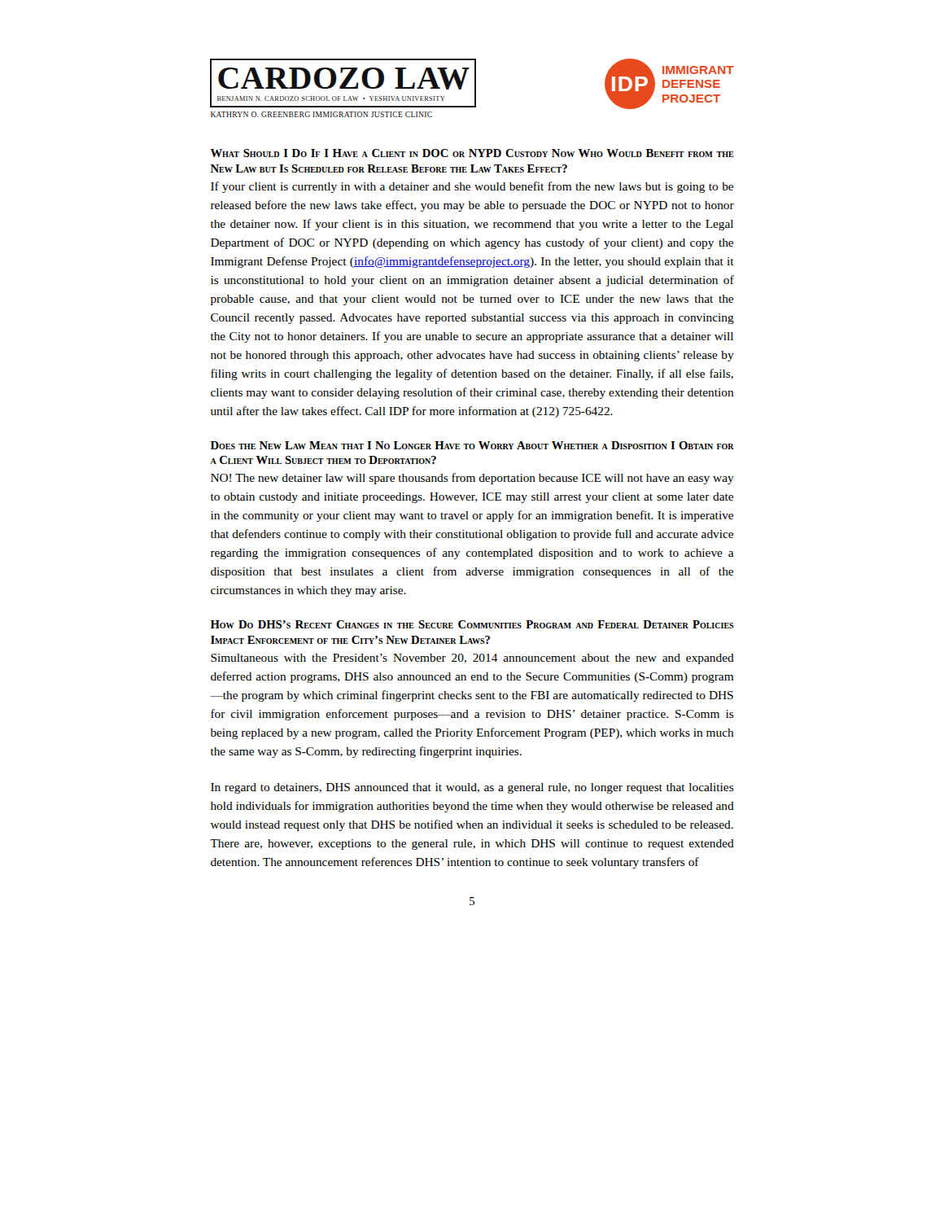CARDOZO LAW
Benjamin N. Cardozo School of Law • Yeshiva University
Kathryn O. Greenberg Immigration Justice Clinic
IDP
Immigrant Defense Project
What Should I Do If I Have a Client in DOC or NYPD Custody Now Who Would Benefit from the New Law but Is Scheduled for Release Before the Law Takes Effect?
If your client is currently in with a detainer and she would benefit from the new laws but is going to be released before the new laws take effect, you may be able to persuade the DOC or NYPD not to honor the detainer now. If your client is in this situation, we recommend that you write a letter to the Legal Department of DOC or NYPD (depending on which agency has custody of your client) and copy the Immigrant Defense Project (info@immigrantdefenseproject.org). In the letter, you should explain that it is unconstitutional to hold your client on an immigration detainer absent a judicial determination of probable cause, and that your client would not be turned over to ICE under the new laws that the Council recently passed. Advocates have reported substantial success via this approach in convincing the City not to honor detainers. If you are unable to secure an appropriate assurance that a detainer will not be honored through this approach, other advocates have had success in obtaining clients’ release by filing writs in court challenging the legality of detention based on the detainer. Finally, if all else fails, clients may want to consider delaying resolution of their criminal case, thereby extending their detention until after the law takes effect. Call IDP for more information at (212) 725-6422.
Does the New Law Mean that I No Longer Have to Worry About Whether a Disposition I Obtain for a Client Will Subject them to Deportation?
NO! The new detainer law will spare thousands from deportation because ICE will not have an easy way to obtain custody and initiate proceedings. However, ICE may still arrest your client at some later date in the community or your client may want to travel or apply for an immigration benefit. It is imperative that defenders continue to comply with their constitutional obligation to provide full and accurate advice regarding the immigration consequences of any contemplated disposition and to work to achieve a disposition that best insulates a client from adverse immigration consequences in all of the circumstances in which they may arise.
How Do DHS’s Recent Changes in the Secure Communities Program and Federal Detainer Policies Impact Enforcement of the City’s New Detainer Laws?
Simultaneous with the President’s November 20, 2014 announcement about the new and expanded deferred action programs, DHS also announced an end to the Secure Communities (S-Comm) program—the program by which criminal fingerprint checks sent to the FBI are automatically redirected to DHS for civil immigration enforcement purposes—and a revision to DHS’ detainer practice. S-Comm is being replaced by a new program, called the Priority Enforcement Program (PEP), which works in much the same way as S-Comm, by redirecting fingerprint inquiries.
In regard to detainers, DHS announced that it would, as a general rule, no longer request that localities hold individuals for immigration authorities beyond the time when they would otherwise be released and would instead request only that DHS be notified when an individual it seeks is scheduled to be released. There are, however, exceptions to the general rule, in which DHS will continue to request extended detention. The announcement references DHS’ intention to continue to seek voluntary transfers of
5